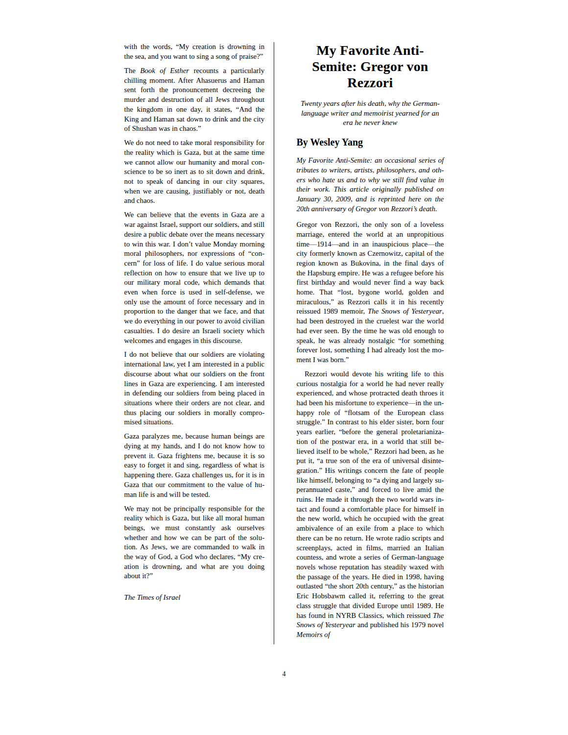with the words, “My creation is drowning in the sea, and you want to sing a song of praise?”
The Book of Esther recounts a particularly chilling moment. After Ahasuerus and Haman sent forth the pronouncement decreeing the murder and destruction of all Jews throughout the kingdom in one day, it states, “And the King and Haman sat down to drink and the city of Shushan was in chaos.”
We do not need to take moral responsibility for the reality which is Gaza, but at the same time we cannot allow our humanity and moral conscience to be so inert as to sit down and drink, not to speak of dancing in our city squares, when we are causing, justifiably or not, death and chaos.
We can believe that the events in Gaza are a war against Israel, support our soldiers, and still desire a public debate over the means necessary to win this war. I don’t value Monday morning moral philo­sophers, nor expressions of “concern” for loss of life. I do value serious moral reflection on how to ensure that we live up to our military moral code, which demands that even when force is used in self-defense, we only use the amount of force necessary and in proportion to the danger that we face, and that we do everything in our power to avoid civilian casualties. I do desire an Israeli society which welcomes and engages in this discourse.
I do not believe that our soldiers are violating inter­national law, yet I am interested in a public discourse about what our soldiers on the front lines in Gaza are experiencing. I am interested in defending our soldiers from being placed in situations where their orders are not clear, and thus placing our soldiers in morally compromised situations.
Gaza paralyzes me, because human beings are dying at my hands, and I do not know how to prevent it. Gaza frightens me, because it is so easy to forget it and sing, regardless of what is happening there. Gaza challenges us, for it is in Gaza that our commitment to the value of human life is and will be tested.
We may not be principally responsible for the reality which is Gaza, but like all moral human beings, we must constantly ask ourselves whether and how we can be part of the solution. As Jews, we are commanded to walk in the way of God, a God who declares, “My creation is drowning, and what are you doing about it?”
The Times of Israel
My Favorite Anti-Semite: Gregor von Rezzori
Twenty years after his death, why the German-language writer and memoirist yearned for an era he never knew
By Wesley Yang
My Favorite Anti-Semite: an occasional series of tributes to writers, artists, philosophers, and others who hate us and to why we still find value in their work. This article originally published on January 30, 2009, and is reprinted here on the 20th anniversary of Gregor von Rezzori’s death.
Gregor von Rezzori, the only son of a loveless marriage, entered the world at an unpropitious time—1914—and in an inauspicious place—the city formerly known as Czernowitz, capital of the region known as Bukovina, in the final days of the Hapsburg empire. He was a refugee before his first birthday and would never find a way back home. That “lost, bygone world, golden and miraculous,” as Rezzori calls it in his recently reissued 1989 memoir, The Snows of Yesteryear, had been destroyed in the cruelest war the world had ever seen. By the time he was old enough to speak, he was already nostalgic “for something forever lost, something I had already lost the moment I was born.”
Rezzori would devote his writing life to this curious nostalgia for a world he had never really experienced, and whose protracted death throes it had been his misfortune to experience—in the unhappy role of “flotsam of the European class struggle.” In contrast to his elder sister, born four years earlier, “before the general proletarianization of the postwar era, in a world that still believed itself to be whole,” Rezzori had been, as he put it, “a true son of the era of universal disintegration.” His writings concern the fate of people like himself, belonging to “a dying and largely superannuated caste,” and forced to live amid the ruins. He made it through the two world wars intact and found a comfortable place for himself in the new world, which he occupied with the great ambivalence of an exile from a place to which there can be no return. He wrote radio scripts and screenplays, acted in films, married an Italian countess, and wrote a series of German-language novels whose reputation has steadily waxed with the passage of the years. He died in 1998, having outlasted “the short 20th century,” as the historian Eric Hobsbawm called it, referring to the great class struggle that divided Europe until 1989. He has found in NYRB Classics, which reissued The Snows of Yesteryear and published his 1979 novel Memoirs of
4